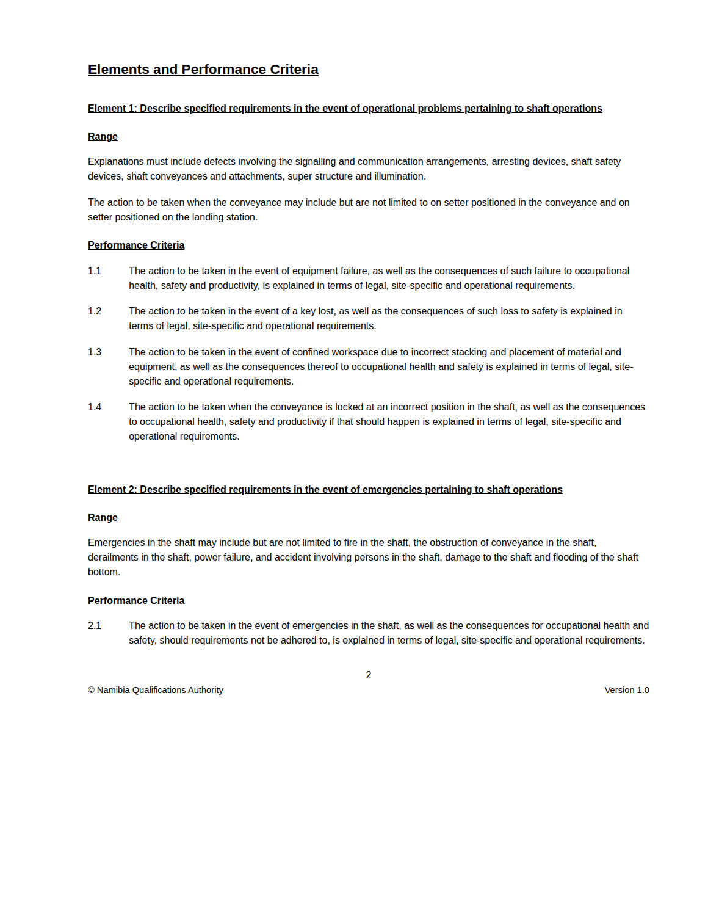Elements and Performance Criteria
Element 1: Describe specified requirements in the event of operational problems pertaining to shaft operations
Range
Explanations must include defects involving the signalling and communication arrangements, arresting devices, shaft safety devices, shaft conveyances and attachments, super structure and illumination.
The action to be taken when the conveyance may include but are not limited to on setter positioned in the conveyance and on setter positioned on the landing station.
Performance Criteria
1.1 The action to be taken in the event of equipment failure, as well as the consequences of such failure to occupational health, safety and productivity, is explained in terms of legal, site-specific and operational requirements.
1.2 The action to be taken in the event of a key lost, as well as the consequences of such loss to safety is explained in terms of legal, site-specific and operational requirements.
1.3 The action to be taken in the event of confined workspace due to incorrect stacking and placement of material and equipment, as well as the consequences thereof to occupational health and safety is explained in terms of legal, site-specific and operational requirements.
1.4 The action to be taken when the conveyance is locked at an incorrect position in the shaft, as well as the consequences to occupational health, safety and productivity if that should happen is explained in terms of legal, site-specific and operational requirements.
Element 2: Describe specified requirements in the event of emergencies pertaining to shaft operations
Range
Emergencies in the shaft may include but are not limited to fire in the shaft, the obstruction of conveyance in the shaft, derailments in the shaft, power failure, and accident involving persons in the shaft, damage to the shaft and flooding of the shaft bottom.
Performance Criteria
2.1 The action to be taken in the event of emergencies in the shaft, as well as the consequences for occupational health and safety, should requirements not be adhered to, is explained in terms of legal, site-specific and operational requirements.
2
© Namibia Qualifications Authority Version 1.0